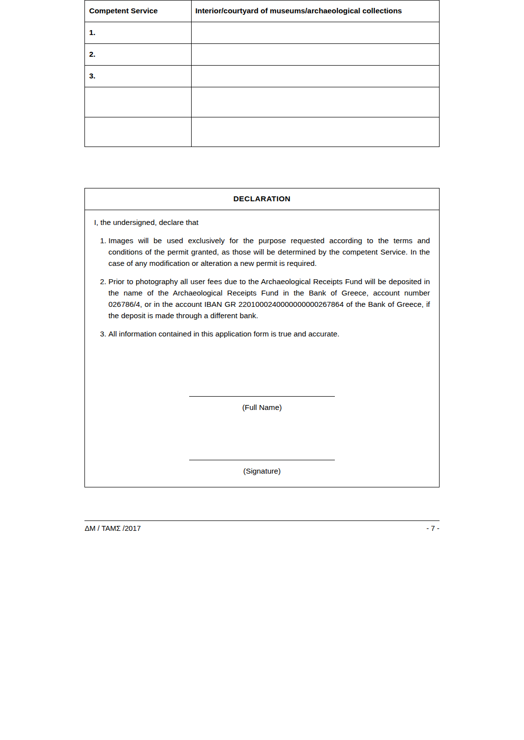| Competent Service | Interior/courtyard of museums/archaeological collections |
| --- | --- |
| 1. | |
| 2. | |
| 3. | |
| DECLARATION I, the undersigned, declare that Images will be used exclusively for the purpose requested according to the terms and conditions of the permit granted, as those will be determined by the competent Service. In the case of any modification or alteration a new permit is required. Prior to photography all user fees due to the Archaeological Receipts Fund will be deposited in the name of the Archaeological Receipts Fund in the Bank of Greece, account number 026786/4, or in the account IBAN GR 2201000240000000000267864 of the Bank of Greece, if the deposit is made through a different bank. All information contained in this application form is true and accurate. (Full Name) (Signature) |
ΔΜ / ΤΑΜΣ /2017 - 7 -